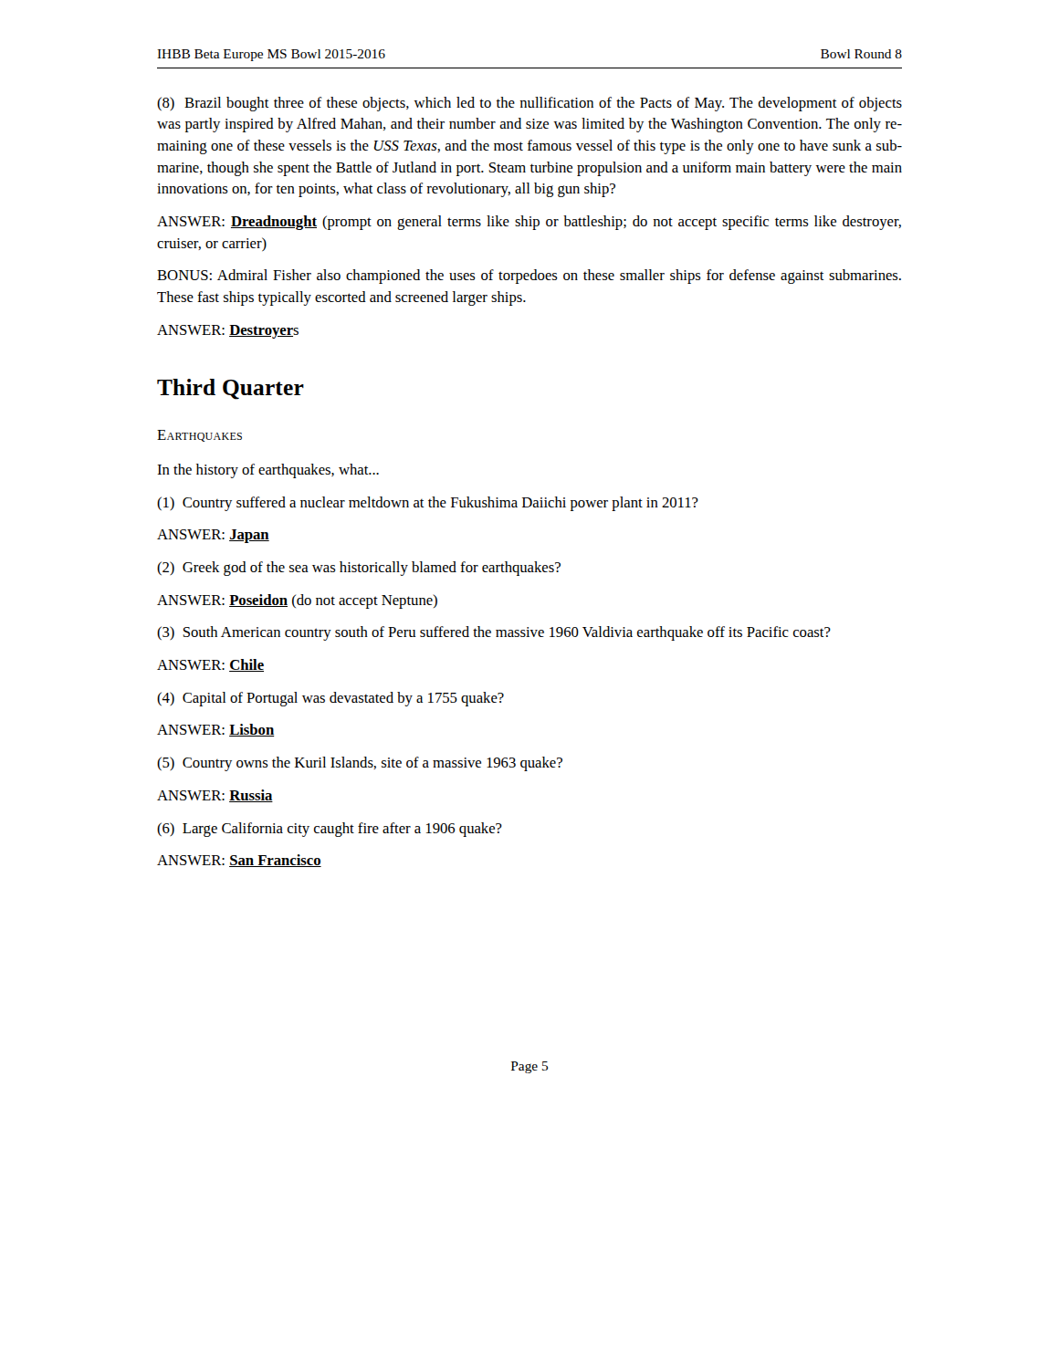IHBB Beta Europe MS Bowl 2015-2016
Bowl Round 8
(8) Brazil bought three of these objects, which led to the nullification of the Pacts of May. The development of objects was partly inspired by Alfred Mahan, and their number and size was limited by the Washington Convention. The only remaining one of these vessels is the USS Texas, and the most famous vessel of this type is the only one to have sunk a submarine, though she spent the Battle of Jutland in port. Steam turbine propulsion and a uniform main battery were the main innovations on, for ten points, what class of revolutionary, all big gun ship?
ANSWER: Dreadnought (prompt on general terms like ship or battleship; do not accept specific terms like destroyer, cruiser, or carrier)
BONUS: Admiral Fisher also championed the uses of torpedoes on these smaller ships for defense against submarines. These fast ships typically escorted and screened larger ships.
ANSWER: Destroyers
Third Quarter
Earthquakes
In the history of earthquakes, what...
(1) Country suffered a nuclear meltdown at the Fukushima Daiichi power plant in 2011?
ANSWER: Japan
(2) Greek god of the sea was historically blamed for earthquakes?
ANSWER: Poseidon (do not accept Neptune)
(3) South American country south of Peru suffered the massive 1960 Valdivia earthquake off its Pacific coast?
ANSWER: Chile
(4) Capital of Portugal was devastated by a 1755 quake?
ANSWER: Lisbon
(5) Country owns the Kuril Islands, site of a massive 1963 quake?
ANSWER: Russia
(6) Large California city caught fire after a 1906 quake?
ANSWER: San Francisco
Page 5